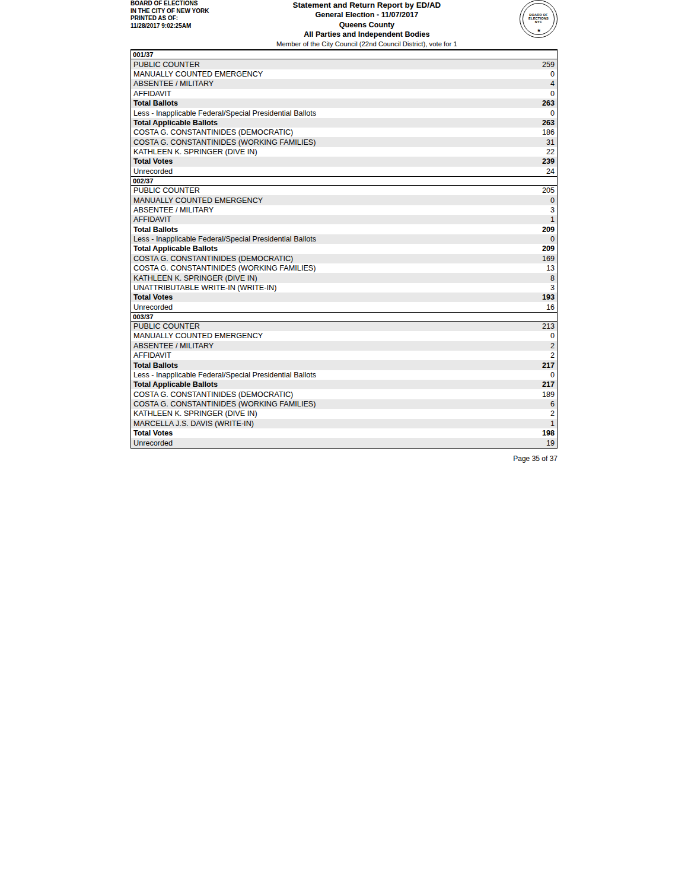BOARD OF ELECTIONS
IN THE CITY OF NEW YORK
PRINTED AS OF:
11/28/2017 9:02:25AM
Statement and Return Report by ED/AD
General Election - 11/07/2017
Queens County
All Parties and Independent Bodies
Member of the City Council (22nd Council District), vote for 1
BOARD OF
ELECTIONS
NYC ★
001/37
| PUBLIC COUNTER | 259 |
| MANUALLY COUNTED EMERGENCY | 0 |
| ABSENTEE / MILITARY | 4 |
| AFFIDAVIT | 0 |
| Total Ballots | 263 |
| Less - Inapplicable Federal/Special Presidential Ballots | 0 |
| Total Applicable Ballots | 263 |
| COSTA G. CONSTANTINIDES (DEMOCRATIC) | 186 |
| COSTA G. CONSTANTINIDES (WORKING FAMILIES) | 31 |
| KATHLEEN K. SPRINGER (DIVE IN) | 22 |
| Total Votes | 239 |
| Unrecorded | 24 |
002/37
| PUBLIC COUNTER | 205 |
| MANUALLY COUNTED EMERGENCY | 0 |
| ABSENTEE / MILITARY | 3 |
| AFFIDAVIT | 1 |
| Total Ballots | 209 |
| Less - Inapplicable Federal/Special Presidential Ballots | 0 |
| Total Applicable Ballots | 209 |
| COSTA G. CONSTANTINIDES (DEMOCRATIC) | 169 |
| COSTA G. CONSTANTINIDES (WORKING FAMILIES) | 13 |
| KATHLEEN K. SPRINGER (DIVE IN) | 8 |
| UNATTRIBUTABLE WRITE-IN (WRITE-IN) | 3 |
| Total Votes | 193 |
| Unrecorded | 16 |
003/37
| PUBLIC COUNTER | 213 |
| MANUALLY COUNTED EMERGENCY | 0 |
| ABSENTEE / MILITARY | 2 |
| AFFIDAVIT | 2 |
| Total Ballots | 217 |
| Less - Inapplicable Federal/Special Presidential Ballots | 0 |
| Total Applicable Ballots | 217 |
| COSTA G. CONSTANTINIDES (DEMOCRATIC) | 189 |
| COSTA G. CONSTANTINIDES (WORKING FAMILIES) | 6 |
| KATHLEEN K. SPRINGER (DIVE IN) | 2 |
| MARCELLA J.S. DAVIS (WRITE-IN) | 1 |
| Total Votes | 198 |
| Unrecorded | 19 |
Page 35 of 37